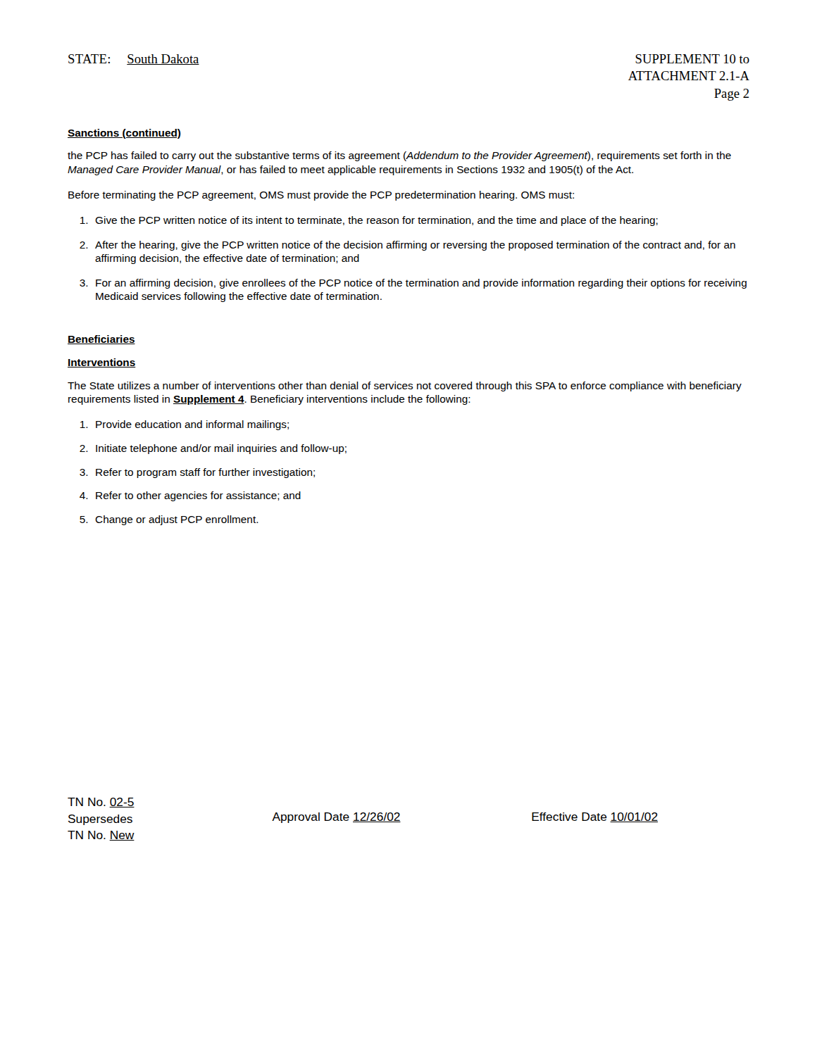STATE: South Dakota
SUPPLEMENT 10 to
ATTACHMENT 2.1-A
Page 2
Sanctions (continued)
the PCP has failed to carry out the substantive terms of its agreement (Addendum to the Provider Agreement), requirements set forth in the Managed Care Provider Manual, or has failed to meet applicable requirements in Sections 1932 and 1905(t) of the Act.
Before terminating the PCP agreement, OMS must provide the PCP predetermination hearing. OMS must:
Give the PCP written notice of its intent to terminate, the reason for termination, and the time and place of the hearing;
After the hearing, give the PCP written notice of the decision affirming or reversing the proposed termination of the contract and, for an affirming decision, the effective date of termination; and
For an affirming decision, give enrollees of the PCP notice of the termination and provide information regarding their options for receiving Medicaid services following the effective date of termination.
Beneficiaries
Interventions
The State utilizes a number of interventions other than denial of services not covered through this SPA to enforce compliance with beneficiary requirements listed in Supplement 4. Beneficiary interventions include the following:
Provide education and informal mailings;
Initiate telephone and/or mail inquiries and follow-up;
Refer to program staff for further investigation;
Refer to other agencies for assistance; and
Change or adjust PCP enrollment.
| TN No. 02-5 Supersedes TN No. New | Approval Date 12/26/02 | Effective Date 10/01/02 |